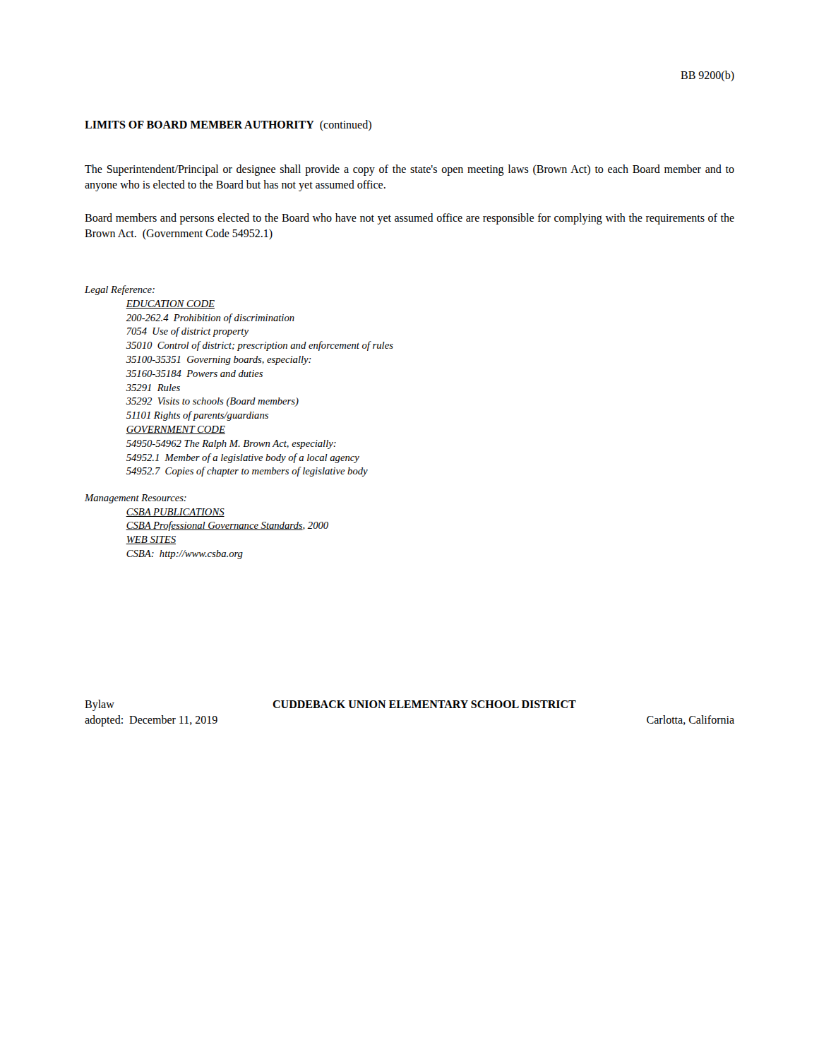BB 9200(b)
LIMITS OF BOARD MEMBER AUTHORITY (continued)
The Superintendent/Principal or designee shall provide a copy of the state's open meeting laws (Brown Act) to each Board member and to anyone who is elected to the Board but has not yet assumed office.
Board members and persons elected to the Board who have not yet assumed office are responsible for complying with the requirements of the Brown Act. (Government Code 54952.1)
Legal Reference:
EDUCATION CODE
200-262.4 Prohibition of discrimination
7054 Use of district property
35010 Control of district; prescription and enforcement of rules
35100-35351 Governing boards, especially:
35160-35184 Powers and duties
35291 Rules
35292 Visits to schools (Board members)
51101 Rights of parents/guardians
GOVERNMENT CODE
54950-54962 The Ralph M. Brown Act, especially:
54952.1 Member of a legislative body of a local agency
54952.7 Copies of chapter to members of legislative body
Management Resources:
CSBA PUBLICATIONS
CSBA Professional Governance Standards, 2000
WEB SITES
CSBA: http://www.csba.org
Bylaw CUDDEBACK UNION ELEMENTARY SCHOOL DISTRICT
adopted: December 11, 2019 Carlotta, California